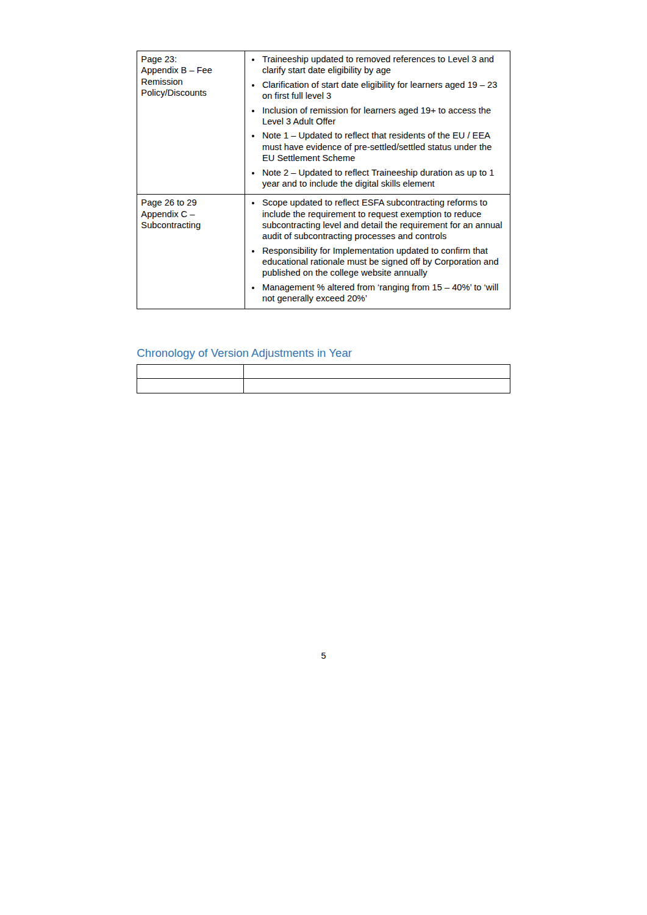| Page 23: Appendix B – Fee Remission Policy/Discounts | Traineeship updated to removed references to Level 3 and clarify start date eligibility by age Clarification of start date eligibility for learners aged 19 – 23 on first full level 3 Inclusion of remission for learners aged 19+ to access the Level 3 Adult Offer Note 1 – Updated to reflect that residents of the EU / EEA must have evidence of pre-settled/settled status under the EU Settlement Scheme Note 2 – Updated to reflect Traineeship duration as up to 1 year and to include the digital skills element |
| Page 26 to 29 Appendix C – Subcontracting | Scope updated to reflect ESFA subcontracting reforms to include the requirement to request exemption to reduce subcontracting level and detail the requirement for an annual audit of subcontracting processes and controls Responsibility for Implementation updated to confirm that educational rationale must be signed off by Corporation and published on the college website annually Management % altered from ‘ranging from 15 – 40%’ to ‘will not generally exceed 20%’ |
Chronology of Version Adjustments in Year
5